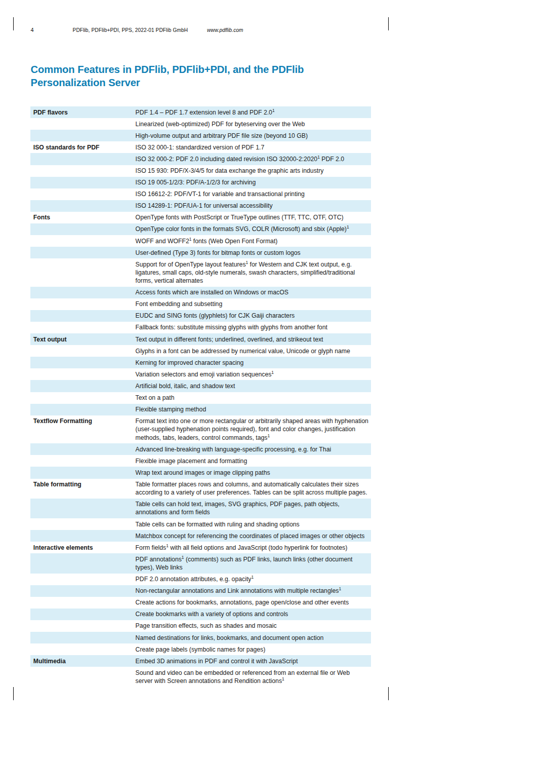4 PDFlib, PDFlib+PDI, PPS, 2022-01 PDFlib GmbH www.pdflib.com
Common Features in PDFlib, PDFlib+PDI, and the PDFlib Personalization Server
| PDF flavors | PDF 1.4 – PDF 1.7 extension level 8 and PDF 2.0 1 |
| | Linearized (web-optimized) PDF for byteserving over the Web |
| | High-volume output and arbitrary PDF file size (beyond 10 GB) |
| ISO standards for PDF | ISO 32 000-1: standardized version of PDF 1.7 |
| | ISO 32 000-2: PDF 2.0 including dated revision ISO 32000-2:2020 1 PDF 2.0 |
| | ISO 15 930: PDF/X-3/4/5 for data exchange the graphic arts industry |
| | ISO 19 005-1/2/3: PDF/A-1/2/3 for archiving |
| | ISO 16612-2: PDF/VT-1 for variable and transactional printing |
| | ISO 14289-1: PDF/UA-1 for universal accessibility |
| Fonts | OpenType fonts with PostScript or TrueType outlines (TTF, TTC, OTF, OTC) |
| | OpenType color fonts in the formats SVG, COLR (Microsoft) and sbix (Apple) 1 |
| | WOFF and WOFF2 1 fonts (Web Open Font Format) |
| | User-defined (Type 3) fonts for bitmap fonts or custom logos |
| | Support for of OpenType layout features 1 for Western and CJK text output, e.g. ligatures, small caps, old-style numerals, swash characters, simplified/traditional forms, vertical alternates |
| | Access fonts which are installed on Windows or macOS |
| | Font embedding and subsetting |
| | EUDC and SING fonts (glyphlets) for CJK Gaiji characters |
| | Fallback fonts: substitute missing glyphs with glyphs from another font |
| Text output | Text output in different fonts; underlined, overlined, and strikeout text |
| | Glyphs in a font can be addressed by numerical value, Unicode or glyph name |
| | Kerning for improved character spacing |
| | Variation selectors and emoji variation sequences 1 |
| | Artificial bold, italic, and shadow text |
| | Text on a path |
| | Flexible stamping method |
| Textflow Formatting | Format text into one or more rectangular or arbitrarily shaped areas with hyphenation (user-supplied hyphenation points required), font and color changes, justification methods, tabs, leaders, control commands, tags 1 |
| | Advanced line-breaking with language-specific processing, e.g. for Thai |
| | Flexible image placement and formatting |
| | Wrap text around images or image clipping paths |
| Table formatting | Table formatter places rows and columns, and automatically calculates their sizes according to a variety of user preferences. Tables can be split across multiple pages. |
| | Table cells can hold text, images, SVG graphics, PDF pages, path objects, annotations and form fields |
| | Table cells can be formatted with ruling and shading options |
| | Matchbox concept for referencing the coordinates of placed images or other objects |
| Interactive elements | Form fields 1 with all field options and JavaScript (todo hyperlink for footnotes) |
| | PDF annotations 1 (comments) such as PDF links, launch links (other document types), Web links |
| | PDF 2.0 annotation attributes, e.g. opacity 1 |
| | Non-rectangular annotations and Link annotations with multiple rectangles 1 |
| | Create actions for bookmarks, annotations, page open/close and other events |
| | Create bookmarks with a variety of options and controls |
| | Page transition effects, such as shades and mosaic |
| | Named destinations for links, bookmarks, and document open action |
| | Create page labels (symbolic names for pages) |
| Multimedia | Embed 3D animations in PDF and control it with JavaScript |
| | Sound and video can be embedded or referenced from an external file or Web server with Screen annotations and Rendition actions 1 |